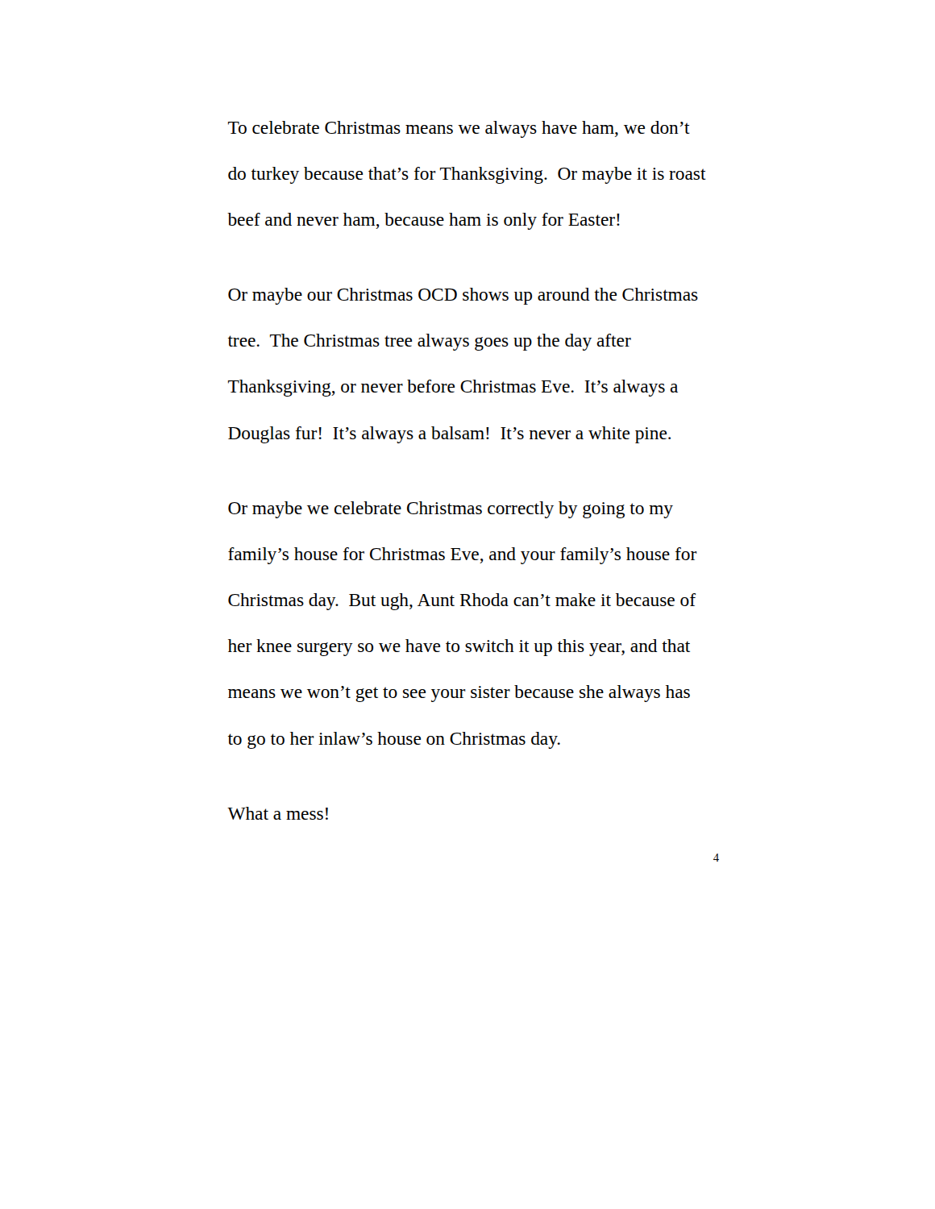To celebrate Christmas means we always have ham, we don’t do turkey because that’s for Thanksgiving. Or maybe it is roast beef and never ham, because ham is only for Easter!
Or maybe our Christmas OCD shows up around the Christmas tree. The Christmas tree always goes up the day after Thanksgiving, or never before Christmas Eve. It’s always a Douglas fur! It’s always a balsam! It’s never a white pine.
Or maybe we celebrate Christmas correctly by going to my family’s house for Christmas Eve, and your family’s house for Christmas day. But ugh, Aunt Rhoda can’t make it because of her knee surgery so we have to switch it up this year, and that means we won’t get to see your sister because she always has to go to her inlaw’s house on Christmas day.
What a mess!
4